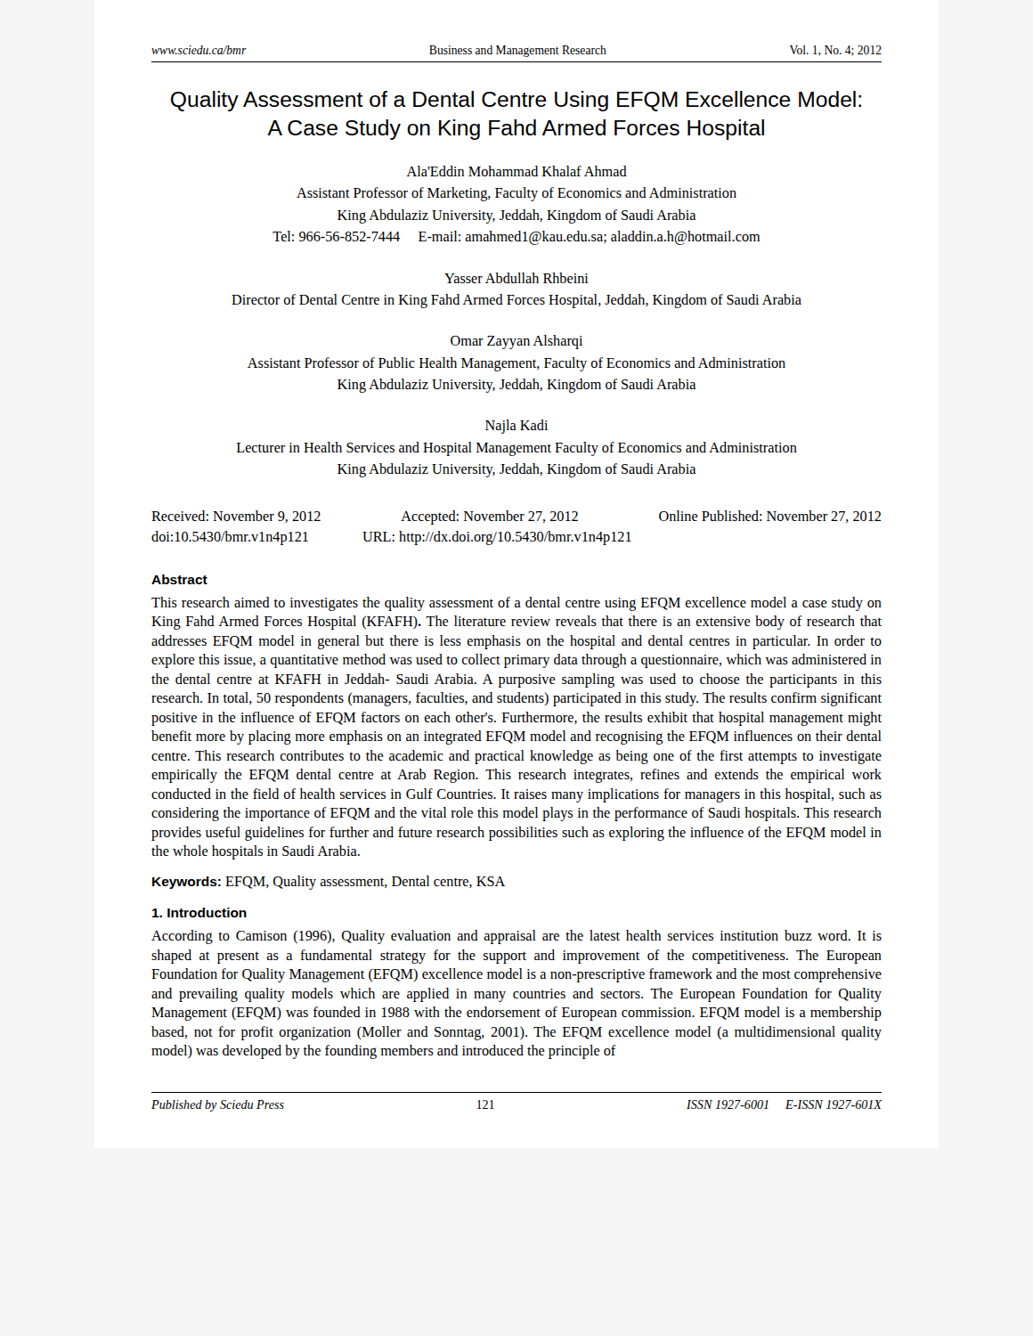www.sciedu.ca/bmr
Business and Management Research
Vol. 1, No. 4; 2012
Quality Assessment of a Dental Centre Using EFQM Excellence Model:
A Case Study on King Fahd Armed Forces Hospital
Ala'Eddin Mohammad Khalaf Ahmad
Assistant Professor of Marketing, Faculty of Economics and Administration
King Abdulaziz University, Jeddah, Kingdom of Saudi Arabia
Tel: 966-56-852-7444 E-mail: amahmed1@kau.edu.sa; aladdin.a.h@hotmail.com
Yasser Abdullah Rhbeini
Director of Dental Centre in King Fahd Armed Forces Hospital, Jeddah, Kingdom of Saudi Arabia
Omar Zayyan Alsharqi
Assistant Professor of Public Health Management, Faculty of Economics and Administration
King Abdulaziz University, Jeddah, Kingdom of Saudi Arabia
Najla Kadi
Lecturer in Health Services and Hospital Management Faculty of Economics and Administration
King Abdulaziz University, Jeddah, Kingdom of Saudi Arabia
Received: November 9, 2012
Accepted: November 27, 2012
Online Published: November 27, 2012
doi:10.5430/bmr.v1n4p121
URL: http://dx.doi.org/10.5430/bmr.v1n4p121
Abstract
This research aimed to investigates the quality assessment of a dental centre using EFQM excellence model a case study on King Fahd Armed Forces Hospital (KFAFH). The literature review reveals that there is an extensive body of research that addresses EFQM model in general but there is less emphasis on the hospital and dental centres in particular. In order to explore this issue, a quantitative method was used to collect primary data through a questionnaire, which was administered in the dental centre at KFAFH in Jeddah- Saudi Arabia. A purposive sampling was used to choose the participants in this research. In total, 50 respondents (managers, faculties, and students) participated in this study. The results confirm significant positive in the influence of EFQM factors on each other's. Furthermore, the results exhibit that hospital management might benefit more by placing more emphasis on an integrated EFQM model and recognising the EFQM influences on their dental centre. This research contributes to the academic and practical knowledge as being one of the first attempts to investigate empirically the EFQM dental centre at Arab Region. This research integrates, refines and extends the empirical work conducted in the field of health services in Gulf Countries. It raises many implications for managers in this hospital, such as considering the importance of EFQM and the vital role this model plays in the performance of Saudi hospitals. This research provides useful guidelines for further and future research possibilities such as exploring the influence of the EFQM model in the whole hospitals in Saudi Arabia.
Keywords: EFQM, Quality assessment, Dental centre, KSA
1. Introduction
According to Camison (1996), Quality evaluation and appraisal are the latest health services institution buzz word. It is shaped at present as a fundamental strategy for the support and improvement of the competitiveness. The European Foundation for Quality Management (EFQM) excellence model is a non-prescriptive framework and the most comprehensive and prevailing quality models which are applied in many countries and sectors. The European Foundation for Quality Management (EFQM) was founded in 1988 with the endorsement of European commission. EFQM model is a membership based, not for profit organization (Moller and Sonntag, 2001). The EFQM excellence model (a multidimensional quality model) was developed by the founding members and introduced the principle of
Published by Sciedu Press
121
ISSN 1927-6001E-ISSN 1927-601X